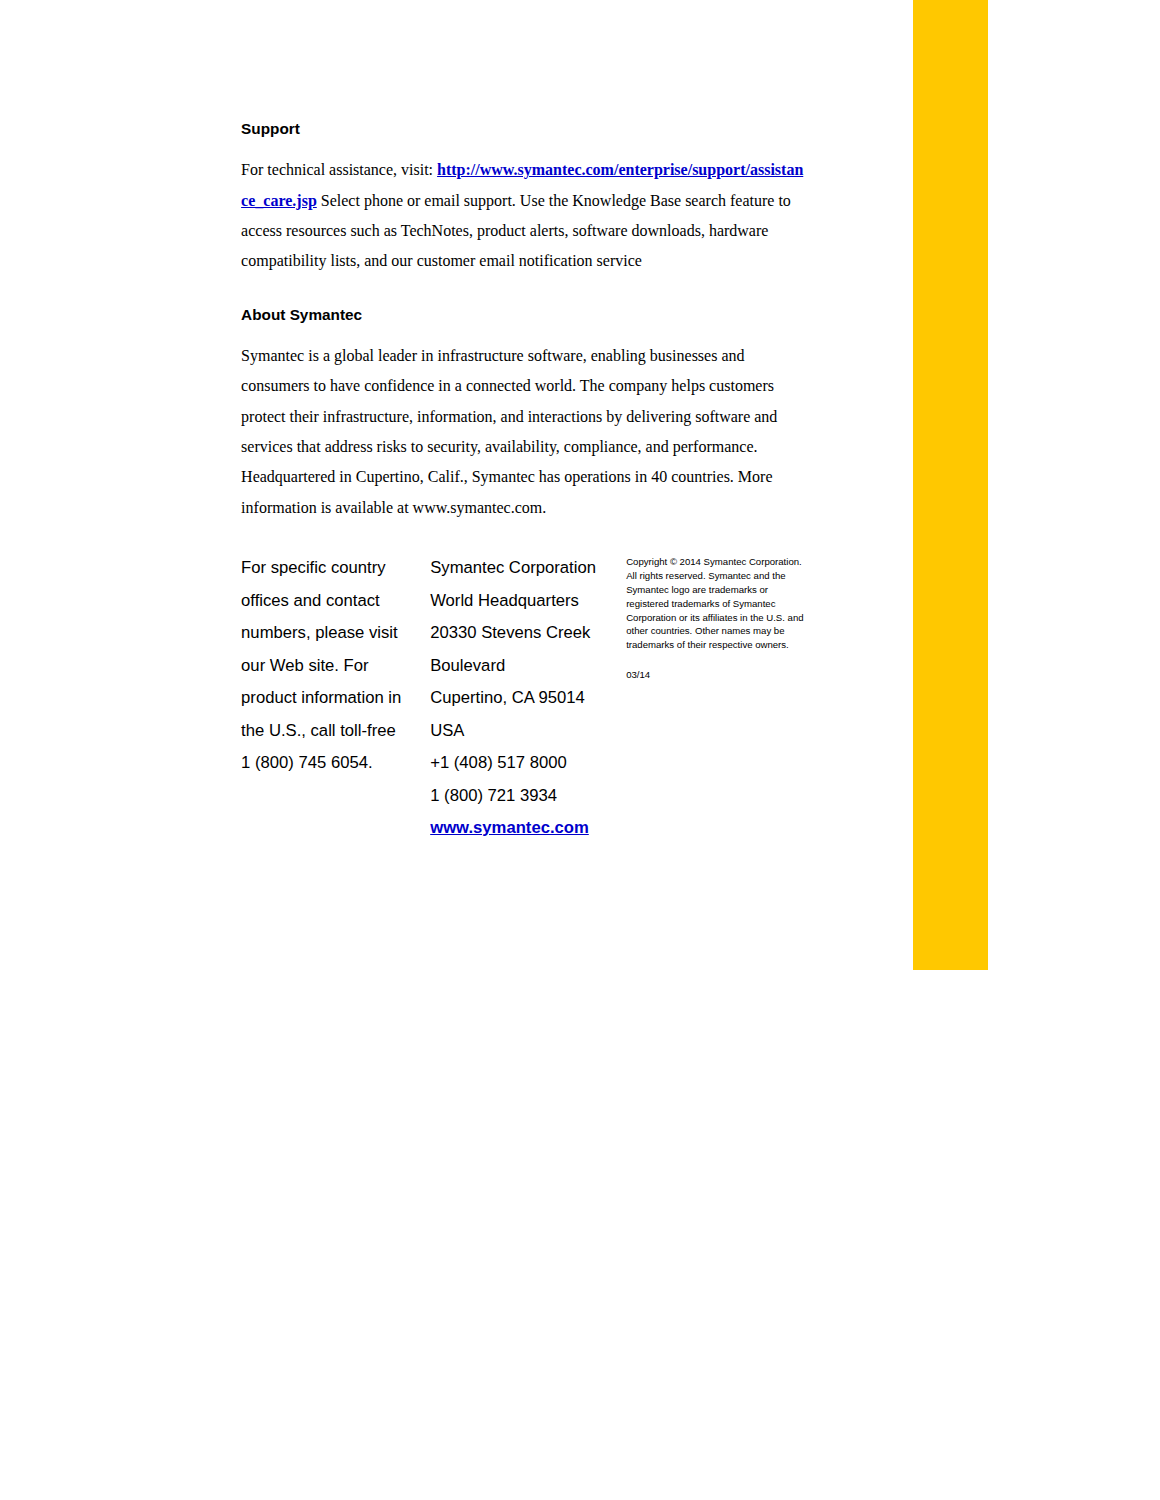Support
For technical assistance, visit: http://www.symantec.com/enterprise/support/assistance_care.jsp Select phone or email support. Use the Knowledge Base search feature to access resources such as TechNotes, product alerts, software downloads, hardware compatibility lists, and our customer email notification service
About Symantec
Symantec is a global leader in infrastructure software, enabling businesses and consumers to have confidence in a connected world. The company helps customers protect their infrastructure, information, and interactions by delivering software and services that address risks to security, availability, compliance, and performance. Headquartered in Cupertino, Calif., Symantec has operations in 40 countries. More information is available at www.symantec.com.
For specific country offices and contact numbers, please visit our Web site. For product information in the U.S., call toll-free 1 (800) 745 6054.
Symantec Corporation
World Headquarters
20330 Stevens Creek Boulevard
Cupertino, CA 95014 USA
+1 (408) 517 8000
1 (800) 721 3934
www.symantec.com
Copyright © 2014 Symantec Corporation. All rights reserved. Symantec and the Symantec logo are trademarks or registered trademarks of Symantec Corporation or its affiliates in the U.S. and other countries. Other names may be trademarks of their respective owners.
03/14